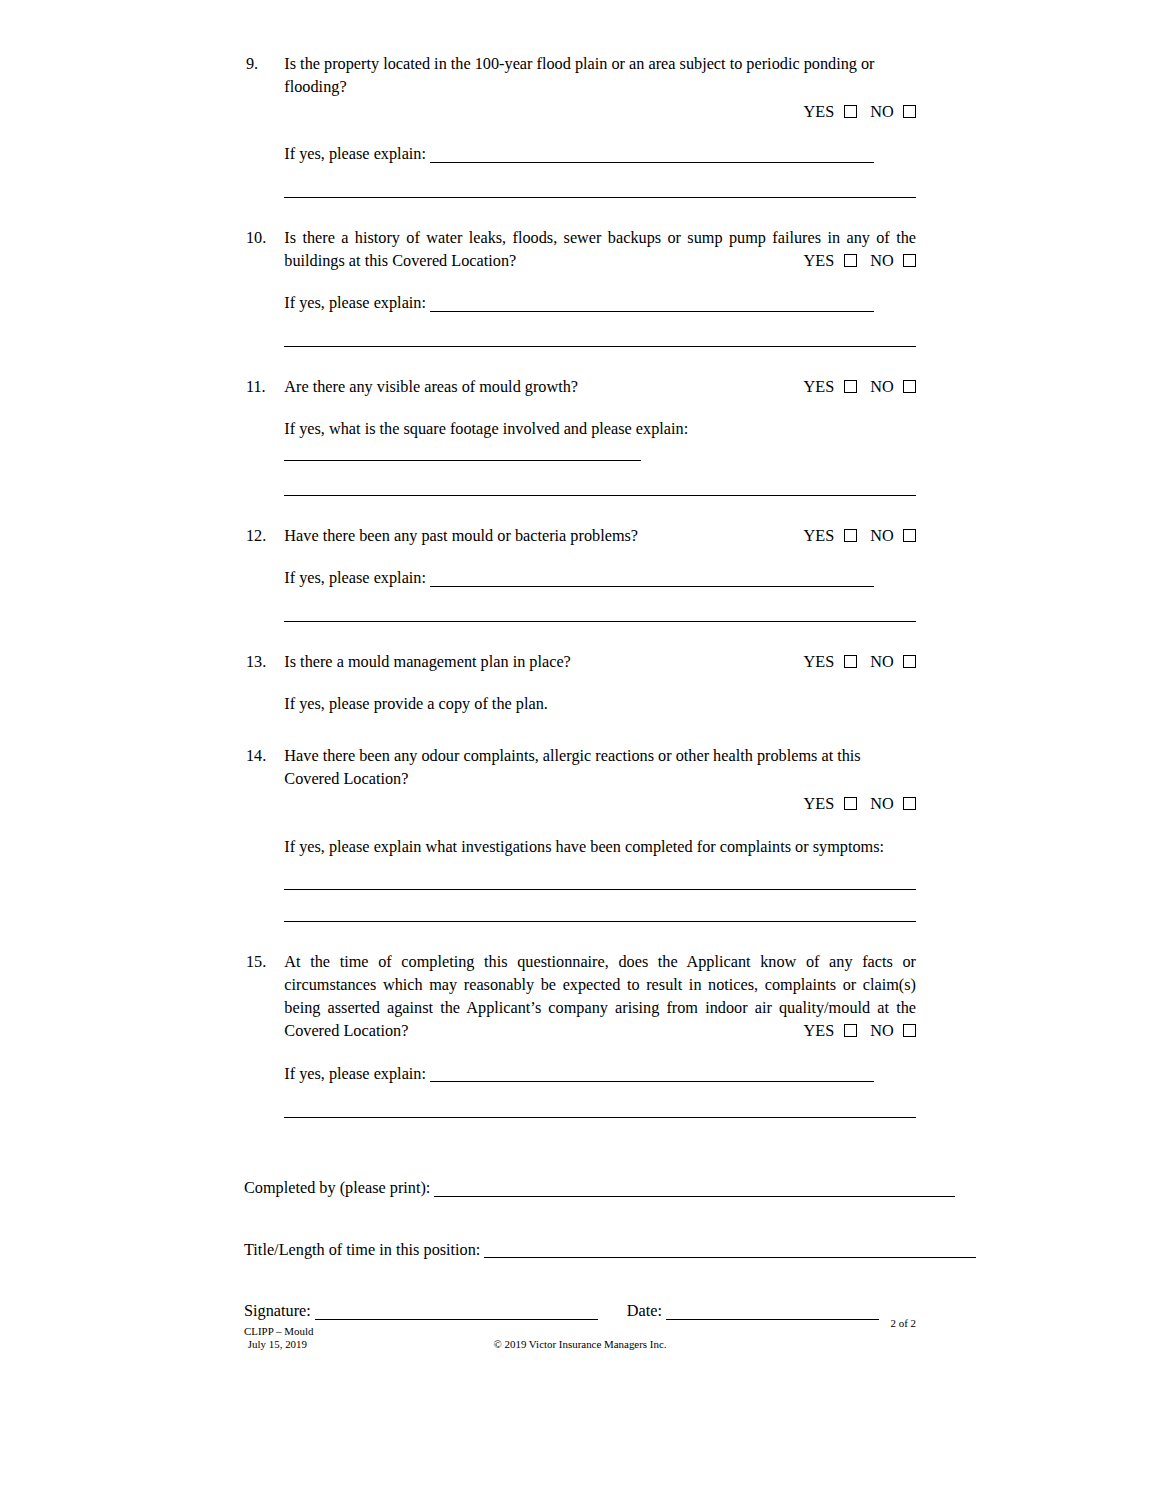9.
Is the property located in the 100-year flood plain or an area subject to periodic ponding or flooding?
YES NO
If yes, please explain:
10.
Is there a history of water leaks, floods, sewer backups or sump pump failures in any of the buildings at this Covered Location? YES NO
If yes, please explain:
11.
Are there any visible areas of mould growth? YES NO
If yes, what is the square footage involved and please explain:
12.
Have there been any past mould or bacteria problems? YES NO
If yes, please explain:
13.
Is there a mould management plan in place? YES NO
If yes, please provide a copy of the plan.
14.
Have there been any odour complaints, allergic reactions or other health problems at this Covered Location?
YES NO
If yes, please explain what investigations have been completed for complaints or symptoms:
15.
At the time of completing this questionnaire, does the Applicant know of any facts or circumstances which may reasonably be expected to result in notices, complaints or claim(s) being asserted against the Applicant’s company arising from indoor air quality/mould at the Covered Location? YES NO
If yes, please explain:
Completed by (please print):
Title/Length of time in this position:
Signature: Date:
CLIPP – Mould
July 15, 2019
2 of 2
© 2019 Victor Insurance Managers Inc.